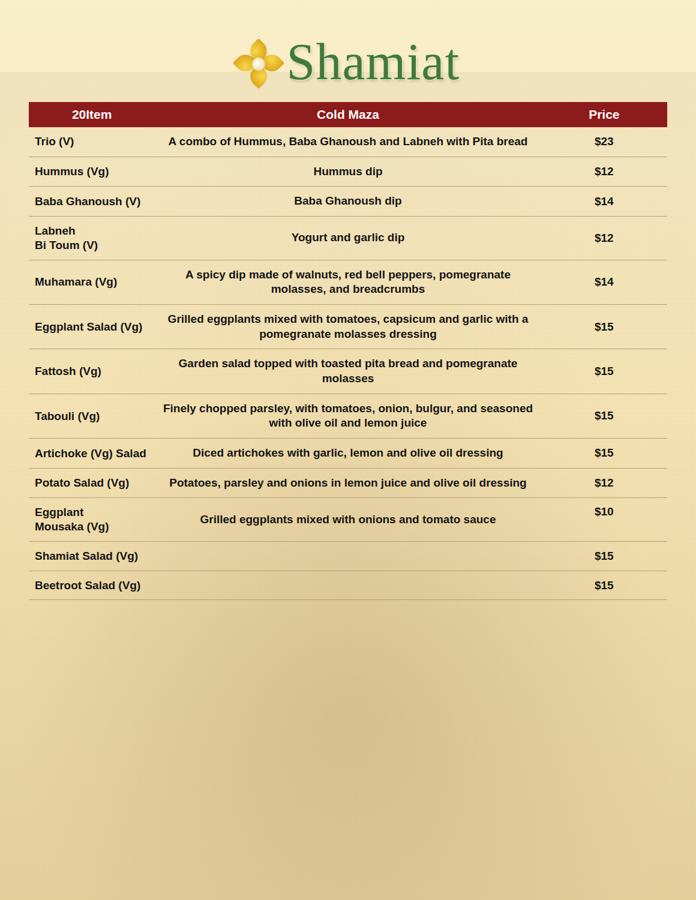Shamiat
| 20Item | Cold Maza | Price |
| --- | --- | --- |
| Trio (V) | A combo of Hummus, Baba Ghanoush and Labneh with Pita bread | $23 |
| Hummus (Vg) | Hummus dip | $12 |
| Baba Ghanoush (V) | Baba Ghanoush dip | $14 |
| Labneh Bi Toum (V) | Yogurt and garlic dip | $12 |
| Muhamara (Vg) | A spicy dip made of walnuts, red bell peppers, pomegranate molasses, and breadcrumbs | $14 |
| Eggplant Salad (Vg) | Grilled eggplants mixed with tomatoes, capsicum and garlic with a pomegranate molasses dressing | $15 |
| Fattosh (Vg) | Garden salad topped with toasted pita bread and pomegranate molasses | $15 |
| Tabouli (Vg) | Finely chopped parsley, with tomatoes, onion, bulgur, and seasoned with olive oil and lemon juice | $15 |
| Artichoke (Vg) Salad | Diced artichokes with garlic, lemon and olive oil dressing | $15 |
| Potato Salad (Vg) | Potatoes, parsley and onions in lemon juice and olive oil dressing | $12 |
| Eggplant Mousaka (Vg) | Grilled eggplants mixed with onions and tomato sauce | $10 |
| Shamiat Salad (Vg) | | $15 |
| Beetroot Salad (Vg) | | $15 |